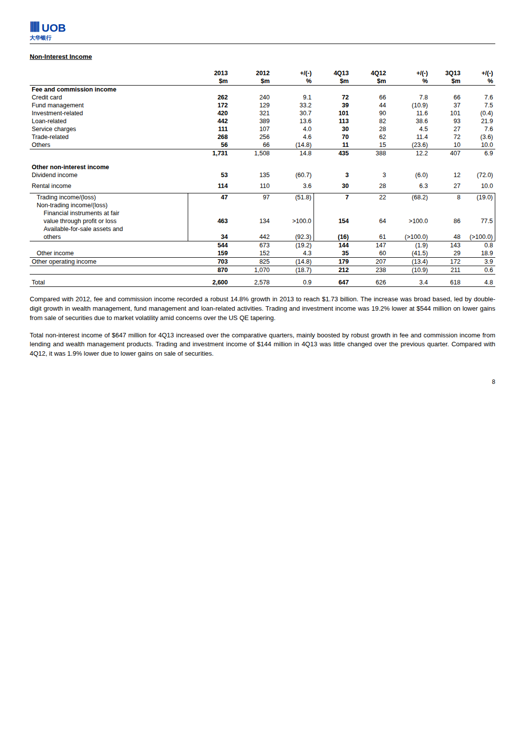⦀⦀ UOB 大华银行
Non-Interest Income
| | 2013 | 2012 | +/(-) | 4Q13 | 4Q12 | +/(-) | 3Q13 | +/(-) |
| --- | --- | --- | --- | --- | --- | --- | --- | --- |
| | $m | $m | % | $m | $m | % | $m | % |
| Fee and commission income | |
| Credit card | 262 | 240 | 9.1 | 72 | 66 | 7.8 | 66 | 7.6 |
| Fund management | 172 | 129 | 33.2 | 39 | 44 | (10.9) | 37 | 7.5 |
| Investment-related | 420 | 321 | 30.7 | 101 | 90 | 11.6 | 101 | (0.4) |
| Loan-related | 442 | 389 | 13.6 | 113 | 82 | 38.6 | 93 | 21.9 |
| Service charges | 111 | 107 | 4.0 | 30 | 28 | 4.5 | 27 | 7.6 |
| Trade-related | 268 | 256 | 4.6 | 70 | 62 | 11.4 | 72 | (3.6) |
| Others | 56 | 66 | (14.8) | 11 | 15 | (23.6) | 10 | 10.0 |
| | 1,731 | 1,508 | 14.8 | 435 | 388 | 12.2 | 407 | 6.9 |
| Other non-interest income | |
| Dividend income | 53 | 135 | (60.7) | 3 | 3 | (6.0) | 12 | (72.0) |
| Rental income | 114 | 110 | 3.6 | 30 | 28 | 6.3 | 27 | 10.0 |
| Trading income/(loss) | 47 | 97 | (51.8) | 7 | 22 | (68.2) | 8 | (19.0) |
| Non-trading income/(loss) | | | | | | | | |
| Financial instruments at fair | | | | | | | | |
| value through profit or loss | 463 | 134 | >100.0 | 154 | 64 | >100.0 | 86 | 77.5 |
| Available-for-sale assets and | | | | | | | | |
| others | 34 | 442 | (92.3) | (16) | 61 | (>100.0) | 48 | (>100.0) |
| | 544 | 673 | (19.2) | 144 | 147 | (1.9) | 143 | 0.8 |
| Other income | 159 | 152 | 4.3 | 35 | 60 | (41.5) | 29 | 18.9 |
| Other operating income | 703 | 825 | (14.8) | 179 | 207 | (13.4) | 172 | 3.9 |
| | 870 | 1,070 | (18.7) | 212 | 238 | (10.9) | 211 | 0.6 |
| Total | 2,600 | 2,578 | 0.9 | 647 | 626 | 3.4 | 618 | 4.8 |
Compared with 2012, fee and commission income recorded a robust 14.8% growth in 2013 to reach $1.73 billion. The increase was broad based, led by double-digit growth in wealth management, fund management and loan-related activities. Trading and investment income was 19.2% lower at $544 million on lower gains from sale of securities due to market volatility amid concerns over the US QE tapering.
Total non-interest income of $647 million for 4Q13 increased over the comparative quarters, mainly boosted by robust growth in fee and commission income from lending and wealth management products. Trading and investment income of $144 million in 4Q13 was little changed over the previous quarter. Compared with 4Q12, it was 1.9% lower due to lower gains on sale of securities.
8